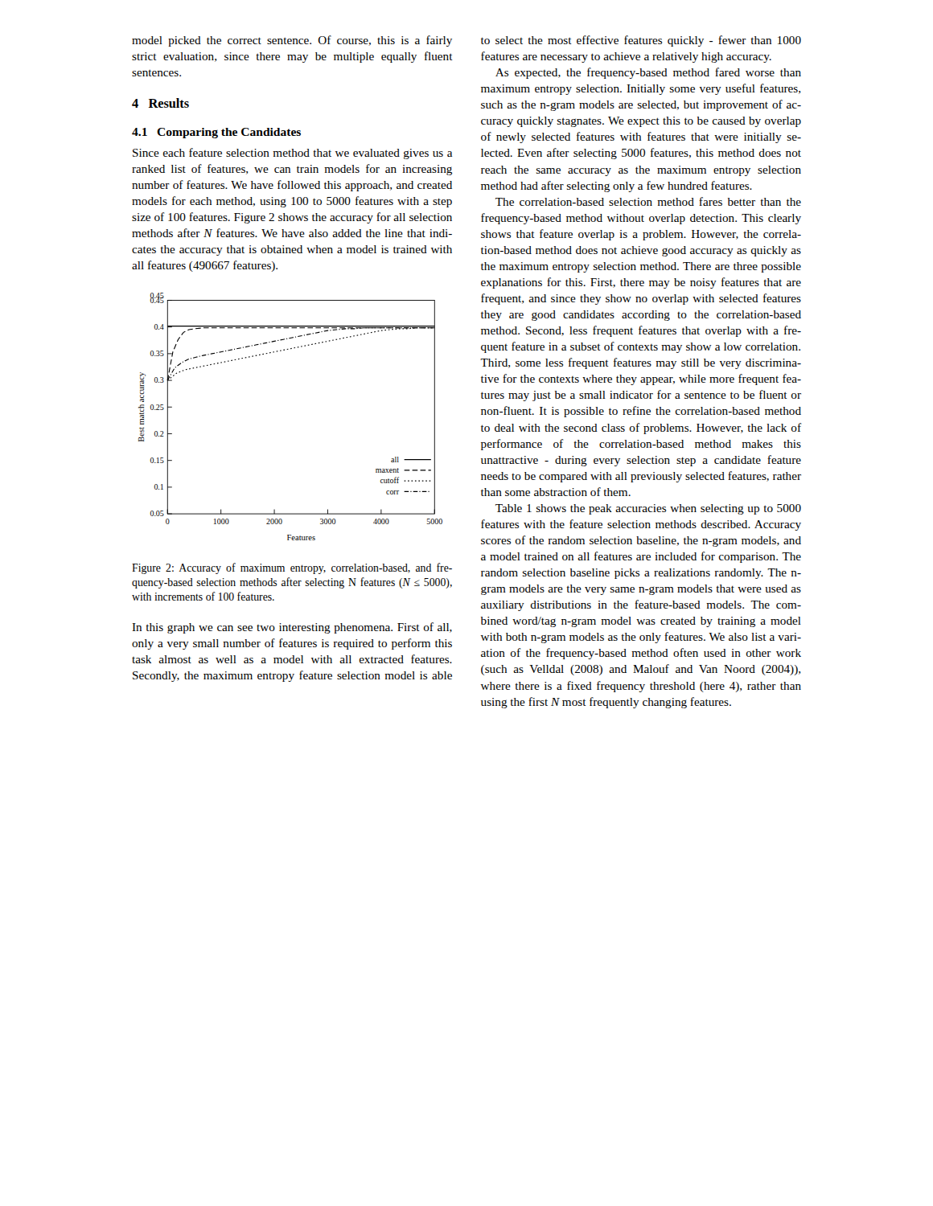model picked the correct sentence. Of course, this is a fairly strict evaluation, since there may be multiple equally fluent sentences.
4 Results
4.1 Comparing the Candidates
Since each feature selection method that we evaluated gives us a ranked list of features, we can train models for an increasing number of features. We have followed this approach, and created models for each method, using 100 to 5000 features with a step size of 100 features. Figure 2 shows the accuracy for all selection methods after N features. We have also added the line that indicates the accuracy that is obtained when a model is trained with all features (490667 features).
0.05 0.1 0.15 0.2 0.25 0.3 0.35 0.4 0.45 0 1000 2000 3000 4000 5000 Features Best match accuracy all maxent cutoff corr 0.45
Figure 2: Accuracy of maximum entropy, correlation-based, and frequency-based selection methods after selecting N features (N ≤ 5000), with increments of 100 features.
In this graph we can see two interesting phenomena. First of all, only a very small number of features is required to perform this task almost as well as a model with all extracted features. Secondly, the maximum entropy feature selection model is able to select the most effective features quickly - fewer than 1000 features are necessary to achieve a relatively high accuracy.
As expected, the frequency-based method fared worse than maximum entropy selection. Initially some very useful features, such as the n-gram models are selected, but improvement of accuracy quickly stagnates. We expect this to be caused by overlap of newly selected features with features that were initially selected. Even after selecting 5000 features, this method does not reach the same accuracy as the maximum entropy selection method had after selecting only a few hundred features.
The correlation-based selection method fares better than the frequency-based method without overlap detection. This clearly shows that feature overlap is a problem. However, the correlation-based method does not achieve good accuracy as quickly as the maximum entropy selection method. There are three possible explanations for this. First, there may be noisy features that are frequent, and since they show no overlap with selected features they are good candidates according to the correlation-based method. Second, less frequent features that overlap with a frequent feature in a subset of contexts may show a low correlation. Third, some less frequent features may still be very discriminative for the contexts where they appear, while more frequent features may just be a small indicator for a sentence to be fluent or non-fluent. It is possible to refine the correlation-based method to deal with the second class of problems. However, the lack of performance of the correlation-based method makes this unattractive - during every selection step a candidate feature needs to be compared with all previously selected features, rather than some abstraction of them.
Table 1 shows the peak accuracies when selecting up to 5000 features with the feature selection methods described. Accuracy scores of the random selection baseline, the n-gram models, and a model trained on all features are included for comparison. The random selection baseline picks a realizations randomly. The n-gram models are the very same n-gram models that were used as auxiliary distributions in the feature-based models. The combined word/tag n-gram model was created by training a model with both n-gram models as the only features. We also list a variation of the frequency-based method often used in other work (such as Velldal (2008) and Malouf and Van Noord (2004)), where there is a fixed frequency threshold (here 4), rather than using the first N most frequently changing features.